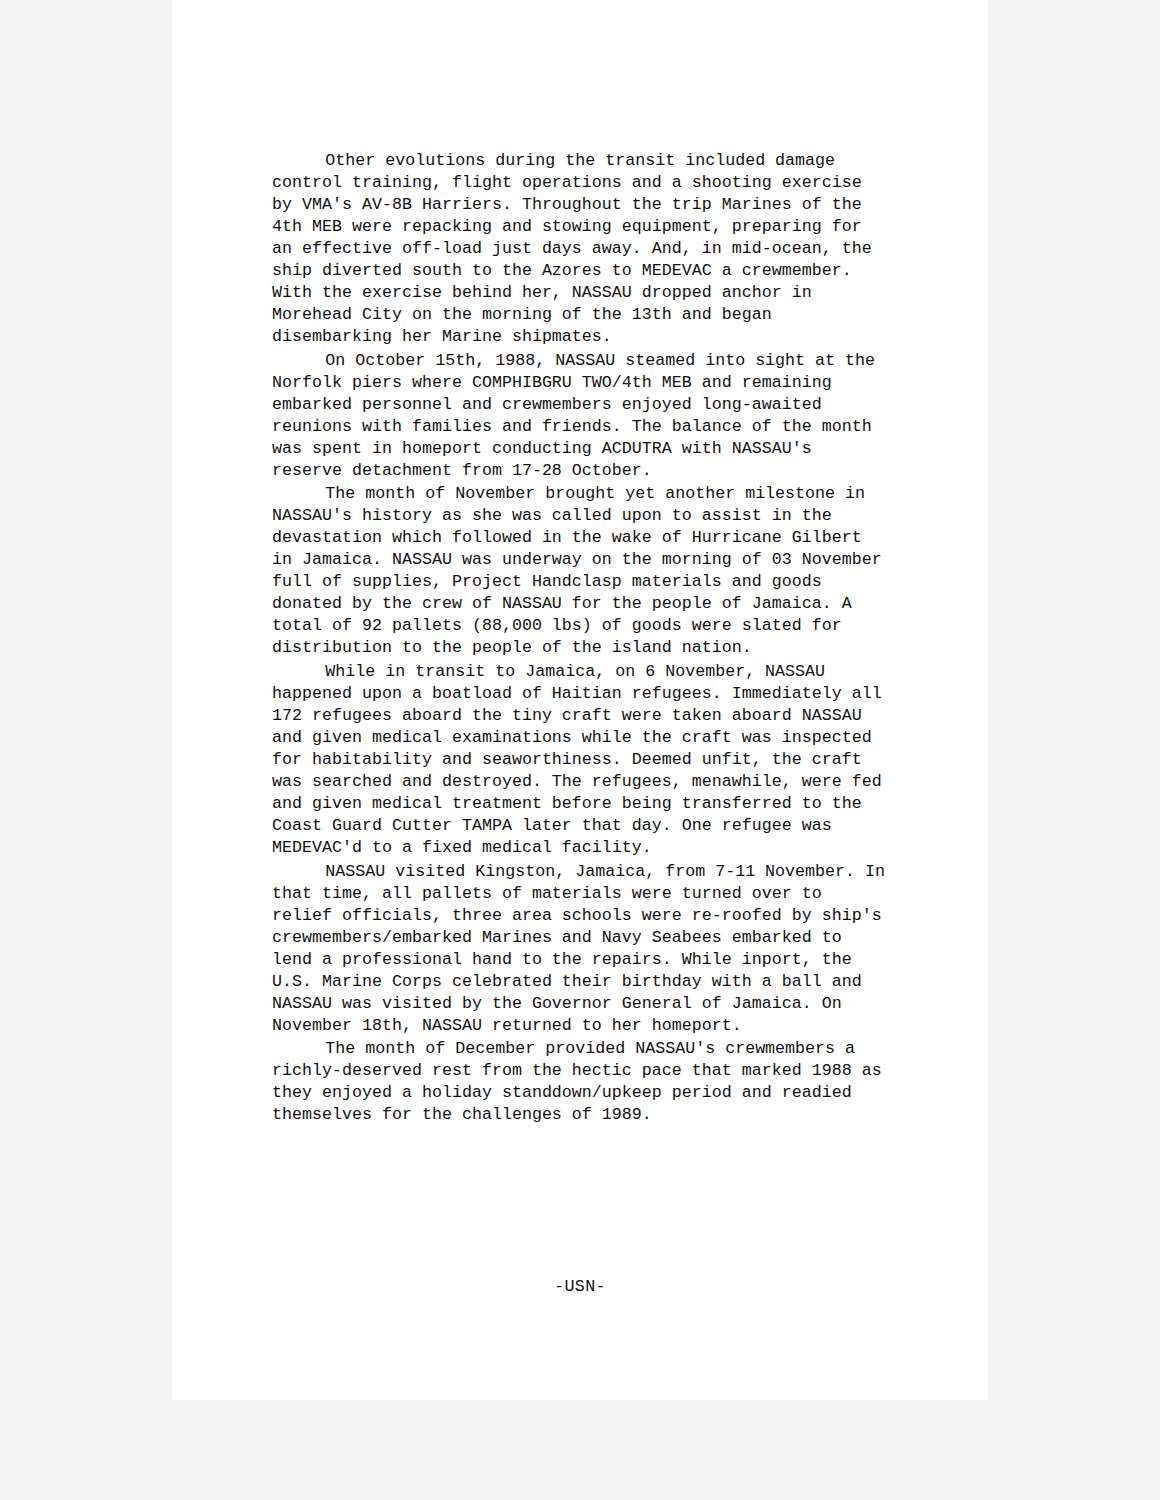Other evolutions during the transit included damage control training, flight operations and a shooting exercise by VMA's AV-8B Harriers. Throughout the trip Marines of the 4th MEB were repacking and stowing equipment, preparing for an effective off-load just days away. And, in mid-ocean, the ship diverted south to the Azores to MEDEVAC a crewmember. With the exercise behind her, NASSAU dropped anchor in Morehead City on the morning of the 13th and began disembarking her Marine shipmates.
On October 15th, 1988, NASSAU steamed into sight at the Norfolk piers where COMPHIBGRU TWO/4th MEB and remaining embarked personnel and crewmembers enjoyed long-awaited reunions with families and friends. The balance of the month was spent in homeport conducting ACDUTRA with NASSAU's reserve detachment from 17-28 October.
The month of November brought yet another milestone in NASSAU's history as she was called upon to assist in the devastation which followed in the wake of Hurricane Gilbert in Jamaica. NASSAU was underway on the morning of 03 November full of supplies, Project Handclasp materials and goods donated by the crew of NASSAU for the people of Jamaica. A total of 92 pallets (88,000 lbs) of goods were slated for distribution to the people of the island nation.
While in transit to Jamaica, on 6 November, NASSAU happened upon a boatload of Haitian refugees. Immediately all 172 refugees aboard the tiny craft were taken aboard NASSAU and given medical examinations while the craft was inspected for habitability and seaworthiness. Deemed unfit, the craft was searched and destroyed. The refugees, menawhile, were fed and given medical treatment before being transferred to the Coast Guard Cutter TAMPA later that day. One refugee was MEDEVAC'd to a fixed medical facility.
NASSAU visited Kingston, Jamaica, from 7-11 November. In that time, all pallets of materials were turned over to relief officials, three area schools were re-roofed by ship's crewmembers/embarked Marines and Navy Seabees embarked to lend a professional hand to the repairs. While inport, the U.S. Marine Corps celebrated their birthday with a ball and NASSAU was visited by the Governor General of Jamaica. On November 18th, NASSAU returned to her homeport.
The month of December provided NASSAU's crewmembers a richly-deserved rest from the hectic pace that marked 1988 as they enjoyed a holiday standdown/upkeep period and readied themselves for the challenges of 1989.
-USN-